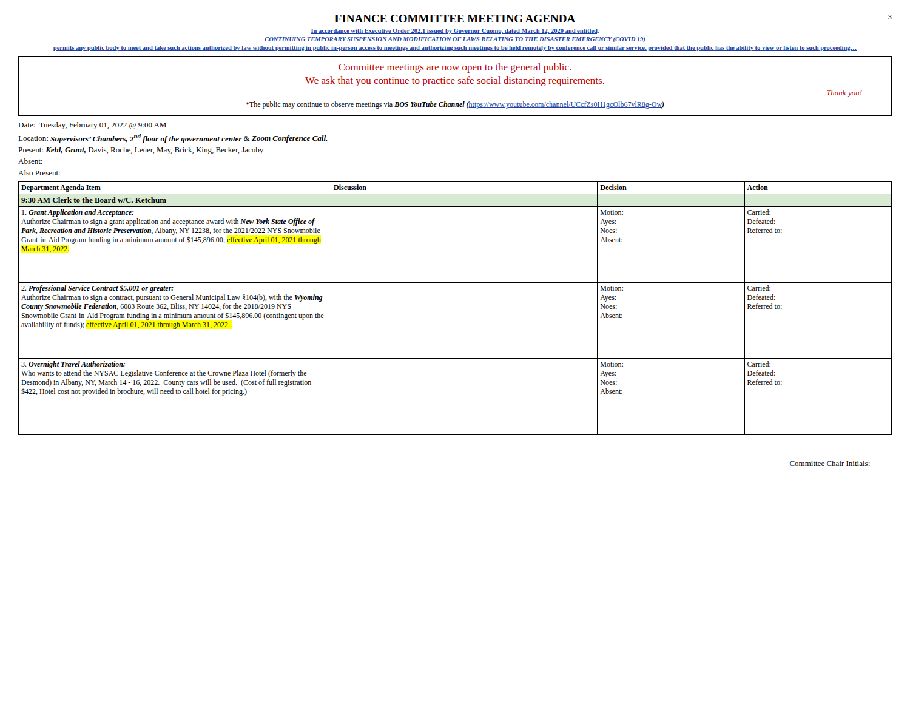3
FINANCE COMMITTEE MEETING AGENDA
In accordance with Executive Order 202.1 issued by Governor Cuomo, dated March 12, 2020 and entitled,
CONTINUING TEMPORARY SUSPENSION AND MODIFICATION OF LAWS RELATING TO THE DISASTER EMERGENCY (COVID 19)
permits any public body to meet and take such actions authorized by law without permitting in public in-person access to meetings and authorizing such meetings to be held remotely by conference call or similar service, provided that the public has the ability to view or listen to such proceeding…
Committee meetings are now open to the general public.
We ask that you continue to practice safe social distancing requirements.
Thank you!
*The public may continue to observe meetings via BOS YouTube Channel (https://www.youtube.com/channel/UCcfZs0H1gcOlb67vlR8g-Ow)
Date: Tuesday, February 01, 2022 @ 9:00 AM
Location: Supervisors’ Chambers, 2nd floor of the government center & Zoom Conference Call.
Present: Kehl, Grant, Davis, Roche, Leuer, May, Brick, King, Becker, Jacoby
Absent:
Also Present:
| Department Agenda Item | Discussion | Decision | Action |
| --- | --- | --- | --- |
| 9:30 AM Clerk to the Board w/C. Ketchum | | | |
| 1. Grant Application and Acceptance: Authorize Chairman to sign a grant application and acceptance award with New York State Office of Park, Recreation and Historic Preservation , Albany, NY 12238, for the 2021/2022 NYS Snowmobile Grant-in-Aid Program funding in a minimum amount of $145,896.00; effective April 01, 2021 through March 31, 2022. | | Motion: Ayes: Noes: Absent: | Carried: Defeated: Referred to: |
| 2. Professional Service Contract $5,001 or greater: Authorize Chairman to sign a contract, pursuant to General Municipal Law §104(b), with the Wyoming County Snowmobile Federation , 6083 Route 362, Bliss, NY 14024, for the 2018/2019 NYS Snowmobile Grant-in-Aid Program funding in a minimum amount of $145,896.00 (contingent upon the availability of funds); effective April 01, 2021 through March 31, 2022.. | | Motion: Ayes: Noes: Absent: | Carried: Defeated: Referred to: |
| 3. Overnight Travel Authorization: Who wants to attend the NYSAC Legislative Conference at the Crowne Plaza Hotel (formerly the Desmond) in Albany, NY, March 14 - 16, 2022. County cars will be used. (Cost of full registration $422, Hotel cost not provided in brochure, will need to call hotel for pricing.) | | Motion: Ayes: Noes: Absent: | Carried: Defeated: Referred to: |
Committee Chair Initials: _____